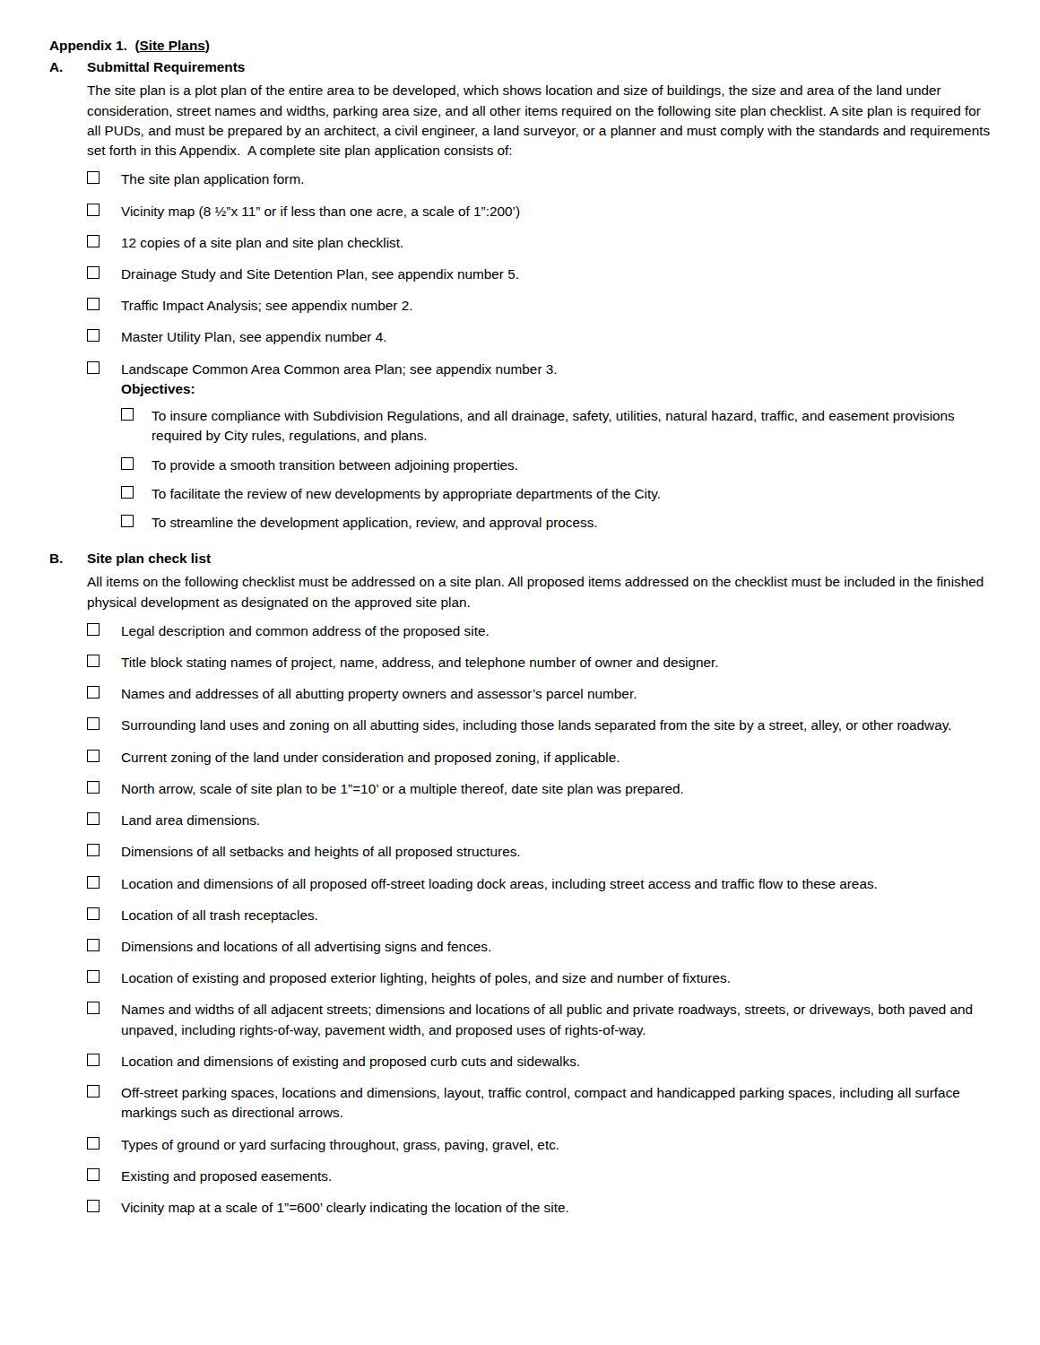Appendix 1. (Site Plans)
A. Submittal Requirements
The site plan is a plot plan of the entire area to be developed, which shows location and size of buildings, the size and area of the land under consideration, street names and widths, parking area size, and all other items required on the following site plan checklist. A site plan is required for all PUDs, and must be prepared by an architect, a civil engineer, a land surveyor, or a planner and must comply with the standards and requirements set forth in this Appendix. A complete site plan application consists of:
The site plan application form.
Vicinity map (8 ½”x 11” or if less than one acre, a scale of 1”:200’)
12 copies of a site plan and site plan checklist.
Drainage Study and Site Detention Plan, see appendix number 5.
Traffic Impact Analysis; see appendix number 2.
Master Utility Plan, see appendix number 4.
Landscape Common Area Common area Plan; see appendix number 3.
Objectives:
To insure compliance with Subdivision Regulations, and all drainage, safety, utilities, natural hazard, traffic, and easement provisions required by City rules, regulations, and plans.
To provide a smooth transition between adjoining properties.
To facilitate the review of new developments by appropriate departments of the City.
To streamline the development application, review, and approval process.
B. Site plan check list
All items on the following checklist must be addressed on a site plan. All proposed items addressed on the checklist must be included in the finished physical development as designated on the approved site plan.
Legal description and common address of the proposed site.
Title block stating names of project, name, address, and telephone number of owner and designer.
Names and addresses of all abutting property owners and assessor’s parcel number.
Surrounding land uses and zoning on all abutting sides, including those lands separated from the site by a street, alley, or other roadway.
Current zoning of the land under consideration and proposed zoning, if applicable.
North arrow, scale of site plan to be 1”=10’ or a multiple thereof, date site plan was prepared.
Land area dimensions.
Dimensions of all setbacks and heights of all proposed structures.
Location and dimensions of all proposed off-street loading dock areas, including street access and traffic flow to these areas.
Location of all trash receptacles.
Dimensions and locations of all advertising signs and fences.
Location of existing and proposed exterior lighting, heights of poles, and size and number of fixtures.
Names and widths of all adjacent streets; dimensions and locations of all public and private roadways, streets, or driveways, both paved and unpaved, including rights-of-way, pavement width, and proposed uses of rights-of-way.
Location and dimensions of existing and proposed curb cuts and sidewalks.
Off-street parking spaces, locations and dimensions, layout, traffic control, compact and handicapped parking spaces, including all surface markings such as directional arrows.
Types of ground or yard surfacing throughout, grass, paving, gravel, etc.
Existing and proposed easements.
Vicinity map at a scale of 1”=600’ clearly indicating the location of the site.